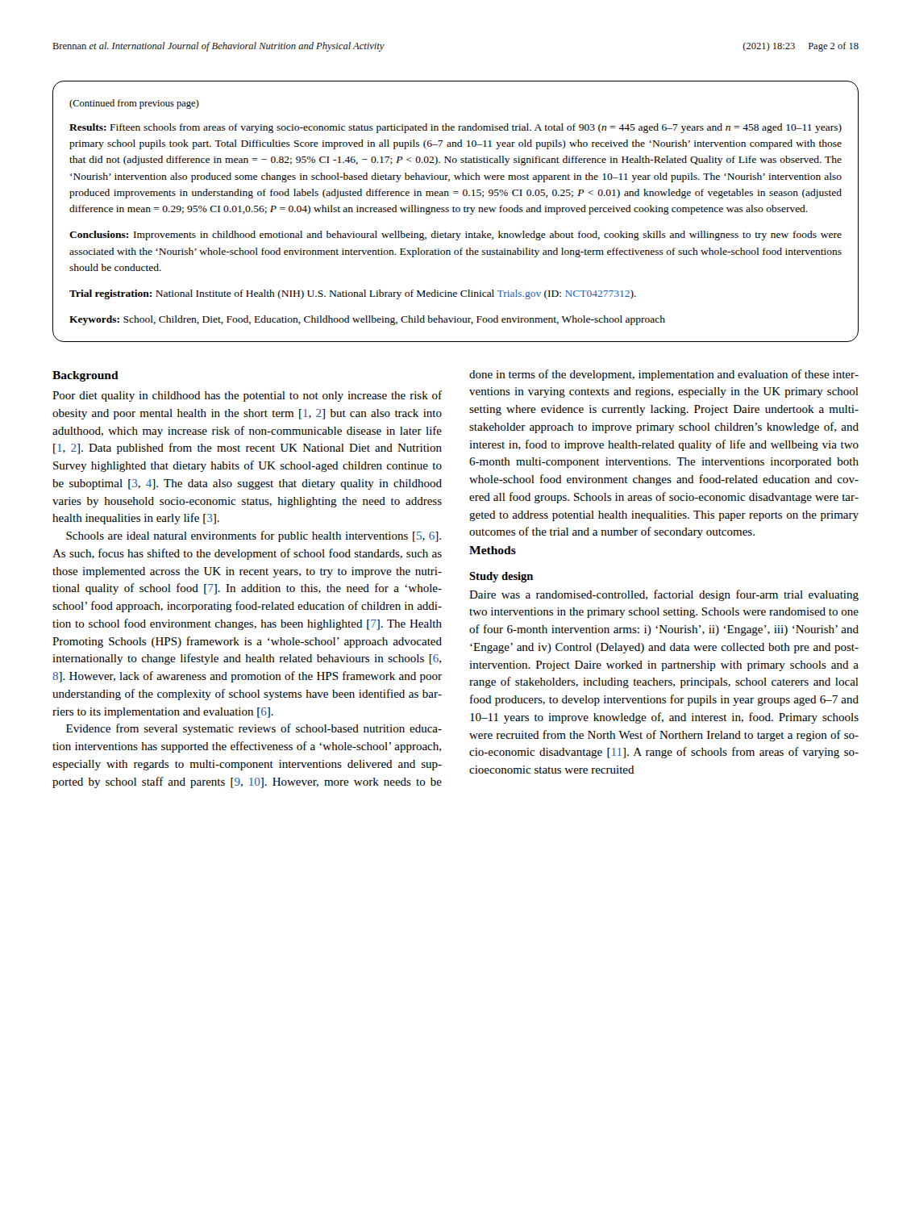Brennan et al. International Journal of Behavioral Nutrition and Physical Activity
(2021) 18:23
Page 2 of 18
(Continued from previous page)
Results: Fifteen schools from areas of varying socio-economic status participated in the randomised trial. A total of 903 (n = 445 aged 6–7 years and n = 458 aged 10–11 years) primary school pupils took part. Total Difficulties Score improved in all pupils (6–7 and 10–11 year old pupils) who received the ‘Nourish’ intervention compared with those that did not (adjusted difference in mean = − 0.82; 95% CI -1.46, − 0.17; P < 0.02). No statistically significant difference in Health-Related Quality of Life was observed. The ‘Nourish’ intervention also produced some changes in school-based dietary behaviour, which were most apparent in the 10–11 year old pupils. The ‘Nourish’ intervention also produced improvements in understanding of food labels (adjusted difference in mean = 0.15; 95% CI 0.05, 0.25; P < 0.01) and knowledge of vegetables in season (adjusted difference in mean = 0.29; 95% CI 0.01,0.56; P = 0.04) whilst an increased willingness to try new foods and improved perceived cooking competence was also observed.
Conclusions: Improvements in childhood emotional and behavioural wellbeing, dietary intake, knowledge about food, cooking skills and willingness to try new foods were associated with the ‘Nourish’ whole-school food environment intervention. Exploration of the sustainability and long-term effectiveness of such whole-school food interventions should be conducted.
Trial registration: National Institute of Health (NIH) U.S. National Library of Medicine Clinical Trials.gov (ID: NCT04277312).
Keywords: School, Children, Diet, Food, Education, Childhood wellbeing, Child behaviour, Food environment, Whole-school approach
Background
Poor diet quality in childhood has the potential to not only increase the risk of obesity and poor mental health in the short term [1, 2] but can also track into adulthood, which may increase risk of non-communicable disease in later life [1, 2]. Data published from the most recent UK National Diet and Nutrition Survey highlighted that dietary habits of UK school-aged children continue to be suboptimal [3, 4]. The data also suggest that dietary quality in childhood varies by household socio-economic status, highlighting the need to address health inequalities in early life [3].
Schools are ideal natural environments for public health interventions [5, 6]. As such, focus has shifted to the development of school food standards, such as those implemented across the UK in recent years, to try to improve the nutritional quality of school food [7]. In addition to this, the need for a ‘whole-school’ food approach, incorporating food-related education of children in addition to school food environment changes, has been highlighted [7]. The Health Promoting Schools (HPS) framework is a ‘whole-school’ approach advocated internationally to change lifestyle and health related behaviours in schools [6, 8]. However, lack of awareness and promotion of the HPS framework and poor understanding of the complexity of school systems have been identified as barriers to its implementation and evaluation [6].
Evidence from several systematic reviews of school-based nutrition education interventions has supported the effectiveness of a ‘whole-school’ approach, especially with regards to multi-component interventions delivered and supported by school staff and parents [9, 10]. However, more work needs to be done in terms of the development, implementation and evaluation of these interventions in varying contexts and regions, especially in the UK primary school setting where evidence is currently lacking. Project Daire undertook a multi-stakeholder approach to improve primary school children’s knowledge of, and interest in, food to improve health-related quality of life and wellbeing via two 6-month multi-component interventions. The interventions incorporated both whole-school food environment changes and food-related education and covered all food groups. Schools in areas of socio-economic disadvantage were targeted to address potential health inequalities. This paper reports on the primary outcomes of the trial and a number of secondary outcomes.
Methods
Study design
Daire was a randomised-controlled, factorial design four-arm trial evaluating two interventions in the primary school setting. Schools were randomised to one of four 6-month intervention arms: i) ‘Nourish’, ii) ‘Engage’, iii) ‘Nourish’ and ‘Engage’ and iv) Control (Delayed) and data were collected both pre and post-intervention. Project Daire worked in partnership with primary schools and a range of stakeholders, including teachers, principals, school caterers and local food producers, to develop interventions for pupils in year groups aged 6–7 and 10–11 years to improve knowledge of, and interest in, food. Primary schools were recruited from the North West of Northern Ireland to target a region of socio-economic disadvantage [11]. A range of schools from areas of varying socioeconomic status were recruited